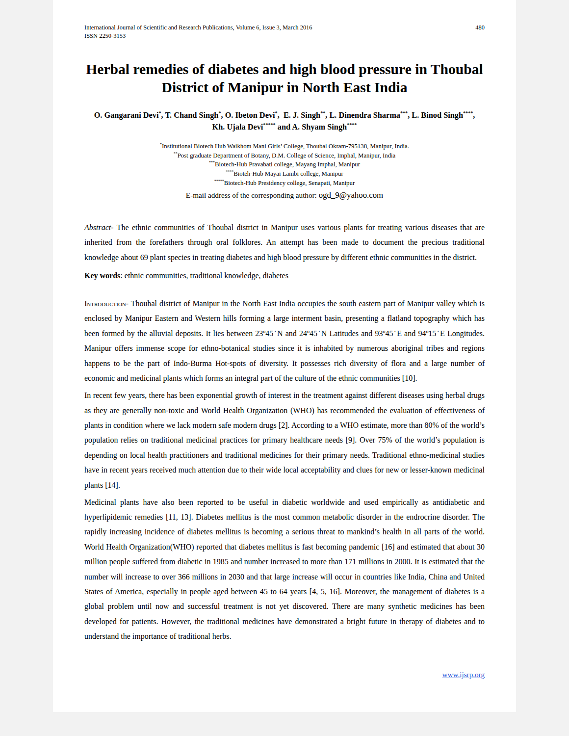International Journal of Scientific and Research Publications, Volume 6, Issue 3, March 2016
ISSN 2250-3153
480
Herbal remedies of diabetes and high blood pressure in Thoubal District of Manipur in North East India
O. Gangarani Devi*, T. Chand Singh*, O. Ibeton Devi*, E. J. Singh**, L. Dinendra Sharma***, L. Binod Singh****,
Kh. Ujala Devi***** and A. Shyam Singh****
*Institutional Biotech Hub Waikhom Mani Girls’ College, Thoubal Okram-795138, Manipur, India.
**Post graduate Department of Botany, D.M. College of Science, Imphal, Manipur, India
***Biotech-Hub Pravabati college, Mayang Imphal, Manipur
****Bioteh-Hub Mayai Lambi college, Manipur
*****Biotech-Hub Presidency college, Senapati, Manipur
E-mail address of the corresponding author: ogd_9@yahoo.com
Abstract- The ethnic communities of Thoubal district in Manipur uses various plants for treating various diseases that are inherited from the forefathers through oral folklores. An attempt has been made to document the precious traditional knowledge about 69 plant species in treating diabetes and high blood pressure by different ethnic communities in the district.
Key words: ethnic communities, traditional knowledge, diabetes
Introduction- Thoubal district of Manipur in the North East India occupies the south eastern part of Manipur valley which is enclosed by Manipur Eastern and Western hills forming a large interment basin, presenting a flatland topography which has been formed by the alluvial deposits. It lies between 23º45˙N and 24º45˙N Latitudes and 93º45˙E and 94º15˙E Longitudes. Manipur offers immense scope for ethno-botanical studies since it is inhabited by numerous aboriginal tribes and regions happens to be the part of Indo-Burma Hot-spots of diversity. It possesses rich diversity of flora and a large number of economic and medicinal plants which forms an integral part of the culture of the ethnic communities [10].
In recent few years, there has been exponential growth of interest in the treatment against different diseases using herbal drugs as they are generally non-toxic and World Health Organization (WHO) has recommended the evaluation of effectiveness of plants in condition where we lack modern safe modern drugs [2]. According to a WHO estimate, more than 80% of the world’s population relies on traditional medicinal practices for primary healthcare needs [9]. Over 75% of the world’s population is depending on local health practitioners and traditional medicines for their primary needs. Traditional ethno-medicinal studies have in recent years received much attention due to their wide local acceptability and clues for new or lesser-known medicinal plants [14].
Medicinal plants have also been reported to be useful in diabetic worldwide and used empirically as antidiabetic and hyperlipidemic remedies [11, 13]. Diabetes mellitus is the most common metabolic disorder in the endrocrine disorder. The rapidly increasing incidence of diabetes mellitus is becoming a serious threat to mankind’s health in all parts of the world. World Health Organization(WHO) reported that diabetes mellitus is fast becoming pandemic [16] and estimated that about 30 million people suffered from diabetic in 1985 and number increased to more than 171 millions in 2000. It is estimated that the number will increase to over 366 millions in 2030 and that large increase will occur in countries like India, China and United States of America, especially in people aged between 45 to 64 years [4, 5, 16]. Moreover, the management of diabetes is a global problem until now and successful treatment is not yet discovered. There are many synthetic medicines has been developed for patients. However, the traditional medicines have demonstrated a bright future in therapy of diabetes and to understand the importance of traditional herbs.
www.ijsrp.org